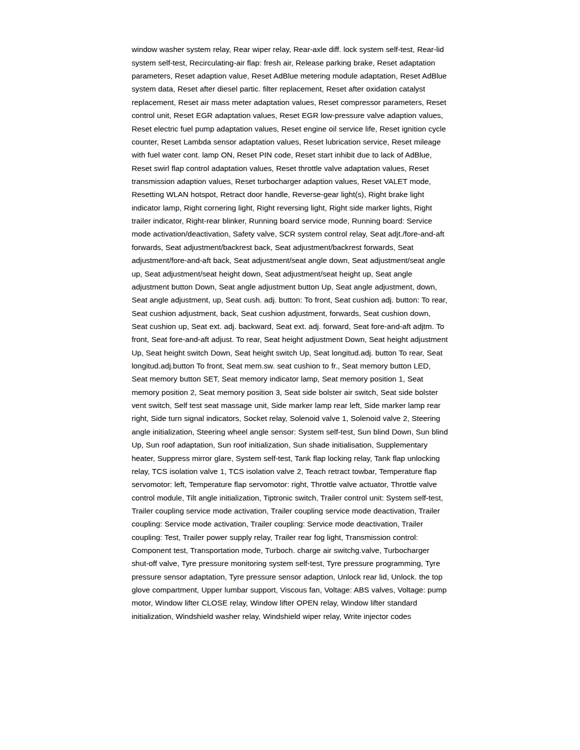window washer system relay, Rear wiper relay, Rear-axle diff. lock system self-test, Rear-lid system self-test, Recirculating-air flap: fresh air, Release parking brake, Reset adaptation parameters, Reset adaption value, Reset AdBlue metering module adaptation, Reset AdBlue system data, Reset after diesel partic. filter replacement, Reset after oxidation catalyst replacement, Reset air mass meter adaptation values, Reset compressor parameters, Reset control unit, Reset EGR adaptation values, Reset EGR low-pressure valve adaption values, Reset electric fuel pump adaptation values, Reset engine oil service life, Reset ignition cycle counter, Reset Lambda sensor adaptation values, Reset lubrication service, Reset mileage with fuel water cont. lamp ON, Reset PIN code, Reset start inhibit due to lack of AdBlue, Reset swirl flap control adaptation values, Reset throttle valve adaptation values, Reset transmission adaption values, Reset turbocharger adaption values, Reset VALET mode, Resetting WLAN hotspot, Retract door handle, Reverse-gear light(s), Right brake light indicator lamp, Right cornering light, Right reversing light, Right side marker lights, Right trailer indicator, Right-rear blinker, Running board service mode, Running board: Service mode activation/deactivation, Safety valve, SCR system control relay, Seat adjt./fore-and-aft forwards, Seat adjustment/backrest back, Seat adjustment/backrest forwards, Seat adjustment/fore-and-aft back, Seat adjustment/seat angle down, Seat adjustment/seat angle up, Seat adjustment/seat height down, Seat adjustment/seat height up, Seat angle adjustment button Down, Seat angle adjustment button Up, Seat angle adjustment, down, Seat angle adjustment, up, Seat cush. adj. button: To front, Seat cushion adj. button: To rear, Seat cushion adjustment, back, Seat cushion adjustment, forwards, Seat cushion down, Seat cushion up, Seat ext. adj. backward, Seat ext. adj. forward, Seat fore-and-aft adjtm. To front, Seat fore-and-aft adjust. To rear, Seat height adjustment Down, Seat height adjustment Up, Seat height switch Down, Seat height switch Up, Seat longitud.adj. button To rear, Seat longitud.adj.button To front, Seat mem.sw. seat cushion to fr., Seat memory button LED, Seat memory button SET, Seat memory indicator lamp, Seat memory position 1, Seat memory position 2, Seat memory position 3, Seat side bolster air switch, Seat side bolster vent switch, Self test seat massage unit, Side marker lamp rear left, Side marker lamp rear right, Side turn signal indicators, Socket relay, Solenoid valve 1, Solenoid valve 2, Steering angle initialization, Steering wheel angle sensor: System self-test, Sun blind Down, Sun blind Up, Sun roof adaptation, Sun roof initialization, Sun shade initialisation, Supplementary heater, Suppress mirror glare, System self-test, Tank flap locking relay, Tank flap unlocking relay, TCS isolation valve 1, TCS isolation valve 2, Teach retract towbar, Temperature flap servomotor: left, Temperature flap servomotor: right, Throttle valve actuator, Throttle valve control module, Tilt angle initialization, Tiptronic switch, Trailer control unit: System self-test, Trailer coupling service mode activation, Trailer coupling service mode deactivation, Trailer coupling: Service mode activation, Trailer coupling: Service mode deactivation, Trailer coupling: Test, Trailer power supply relay, Trailer rear fog light, Transmission control: Component test, Transportation mode, Turboch. charge air switchg.valve, Turbocharger shut-off valve, Tyre pressure monitoring system self-test, Tyre pressure programming, Tyre pressure sensor adaptation, Tyre pressure sensor adaption, Unlock rear lid, Unlock. the top glove compartment, Upper lumbar support, Viscous fan, Voltage: ABS valves, Voltage: pump motor, Window lifter CLOSE relay, Window lifter OPEN relay, Window lifter standard initialization, Windshield washer relay, Windshield wiper relay, Write injector codes